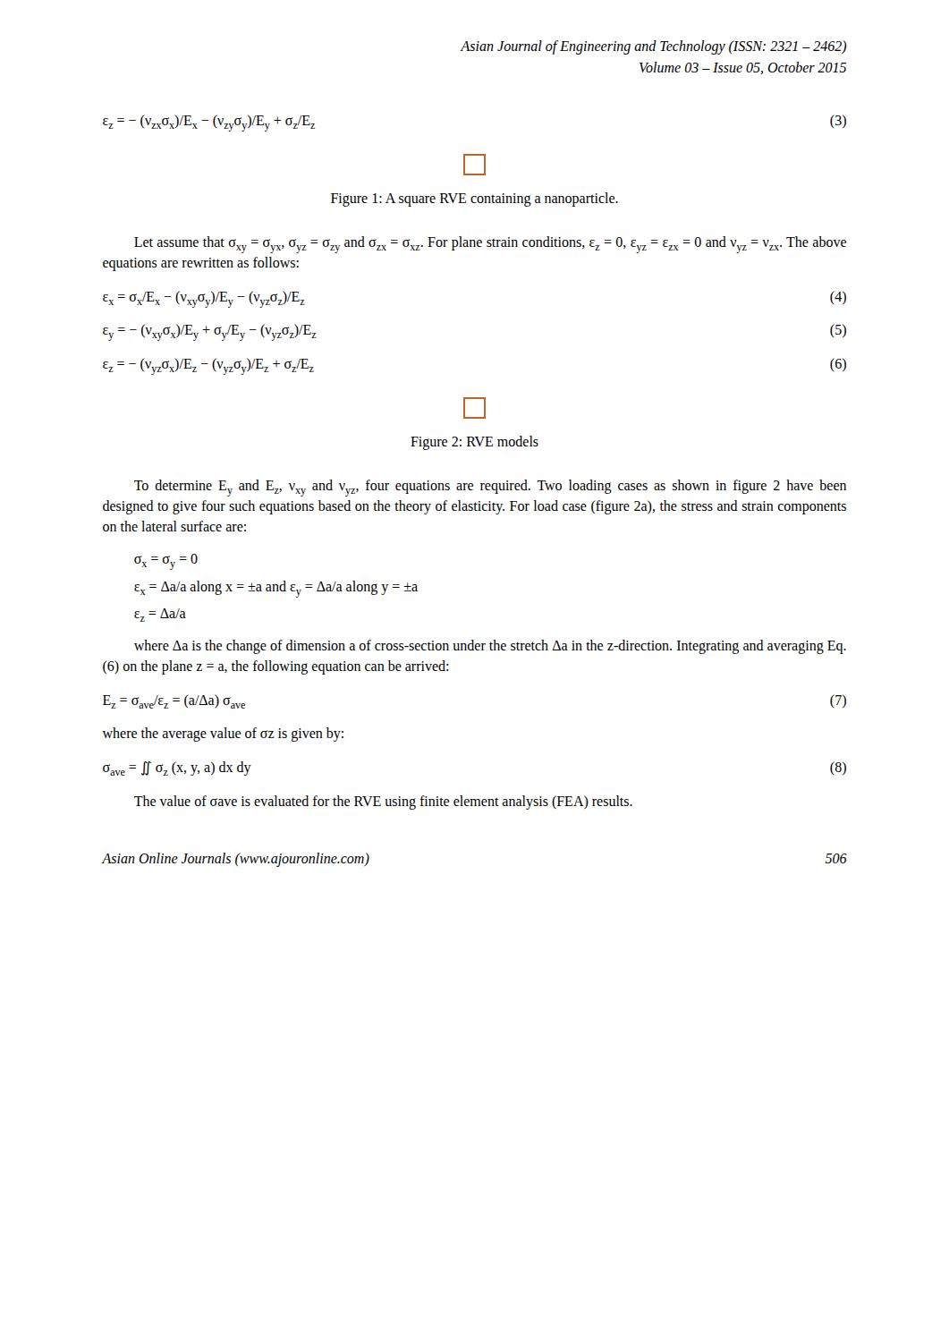Asian Journal of Engineering and Technology (ISSN: 2321 – 2462)
Volume 03 – Issue 05, October 2015
εz = − (νzxσx)/Ex − (νzyσy)/Ey + σz/Ez
(3)
Figure 1: A square RVE containing a nanoparticle.
Let assume that σxy = σyx, σyz = σzy and σzx = σxz. For plane strain conditions, εz = 0, εyz = εzx = 0 and νyz = νzx. The above equations are rewritten as follows:
εx = σx/Ex − (νxyσy)/Ey − (νyzσz)/Ez
(4)
εy = − (νxyσx)/Ey + σy/Ey − (νyzσz)/Ez
(5)
εz = − (νyzσx)/Ez − (νyzσy)/Ez + σz/Ez
(6)
Figure 2: RVE models
To determine Ey and Ez, νxy and νyz, four equations are required. Two loading cases as shown in figure 2 have been designed to give four such equations based on the theory of elasticity. For load case (figure 2a), the stress and strain components on the lateral surface are:
σx = σy = 0
εx = Δa/a along x = ±a and εy = Δa/a along y = ±a
εz = Δa/a
where Δa is the change of dimension a of cross-section under the stretch Δa in the z-direction. Integrating and averaging Eq. (6) on the plane z = a, the following equation can be arrived:
Ez = σave/εz = (a/Δa) σave
(7)
where the average value of σz is given by:
σave = ∬ σz (x, y, a) dx dy
(8)
The value of σave is evaluated for the RVE using finite element analysis (FEA) results.
Asian Online Journals (www.ajouronline.com)
506